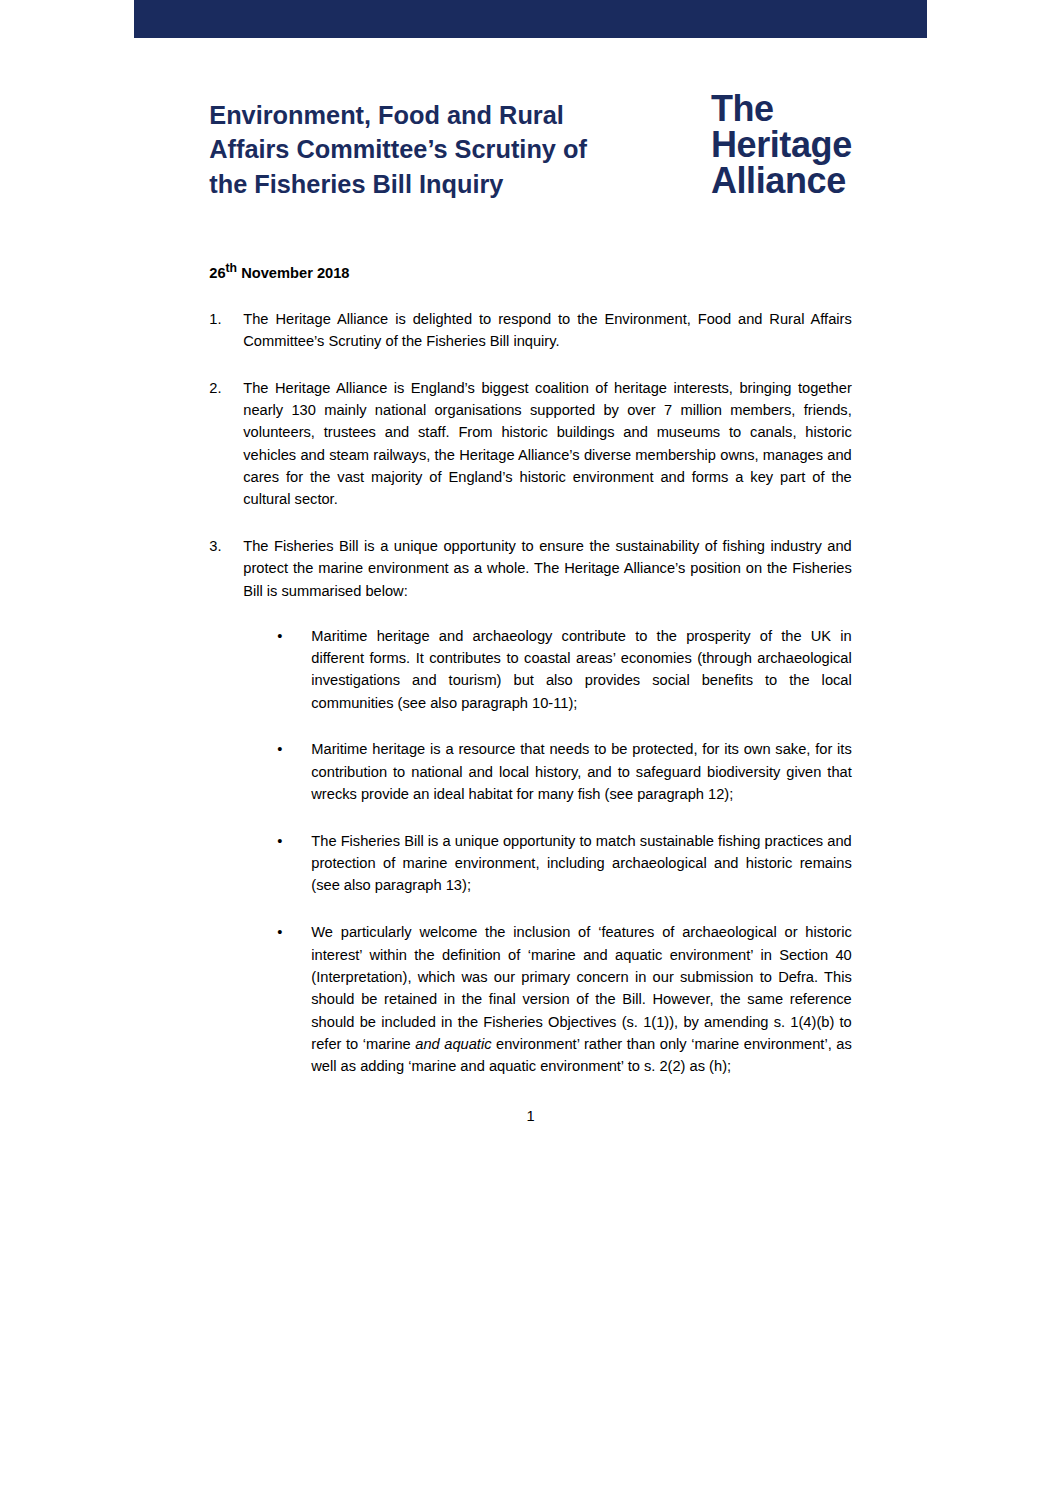Environment, Food and Rural Affairs Committee’s Scrutiny of the Fisheries Bill Inquiry
The Heritage Alliance
26th November 2018
The Heritage Alliance is delighted to respond to the Environment, Food and Rural Affairs Committee’s Scrutiny of the Fisheries Bill inquiry.
The Heritage Alliance is England’s biggest coalition of heritage interests, bringing together nearly 130 mainly national organisations supported by over 7 million members, friends, volunteers, trustees and staff. From historic buildings and museums to canals, historic vehicles and steam railways, the Heritage Alliance’s diverse membership owns, manages and cares for the vast majority of England’s historic environment and forms a key part of the cultural sector.
The Fisheries Bill is a unique opportunity to ensure the sustainability of fishing industry and protect the marine environment as a whole. The Heritage Alliance’s position on the Fisheries Bill is summarised below:
Maritime heritage and archaeology contribute to the prosperity of the UK in different forms. It contributes to coastal areas’ economies (through archaeological investigations and tourism) but also provides social benefits to the local communities (see also paragraph 10-11);
Maritime heritage is a resource that needs to be protected, for its own sake, for its contribution to national and local history, and to safeguard biodiversity given that wrecks provide an ideal habitat for many fish (see paragraph 12);
The Fisheries Bill is a unique opportunity to match sustainable fishing practices and protection of marine environment, including archaeological and historic remains (see also paragraph 13);
We particularly welcome the inclusion of ‘features of archaeological or historic interest’ within the definition of ‘marine and aquatic environment’ in Section 40 (Interpretation), which was our primary concern in our submission to Defra. This should be retained in the final version of the Bill. However, the same reference should be included in the Fisheries Objectives (s. 1(1)), by amending s. 1(4)(b) to refer to ‘marine and aquatic environment’ rather than only ‘marine environment’, as well as adding ‘marine and aquatic environment’ to s. 2(2) as (h);
1